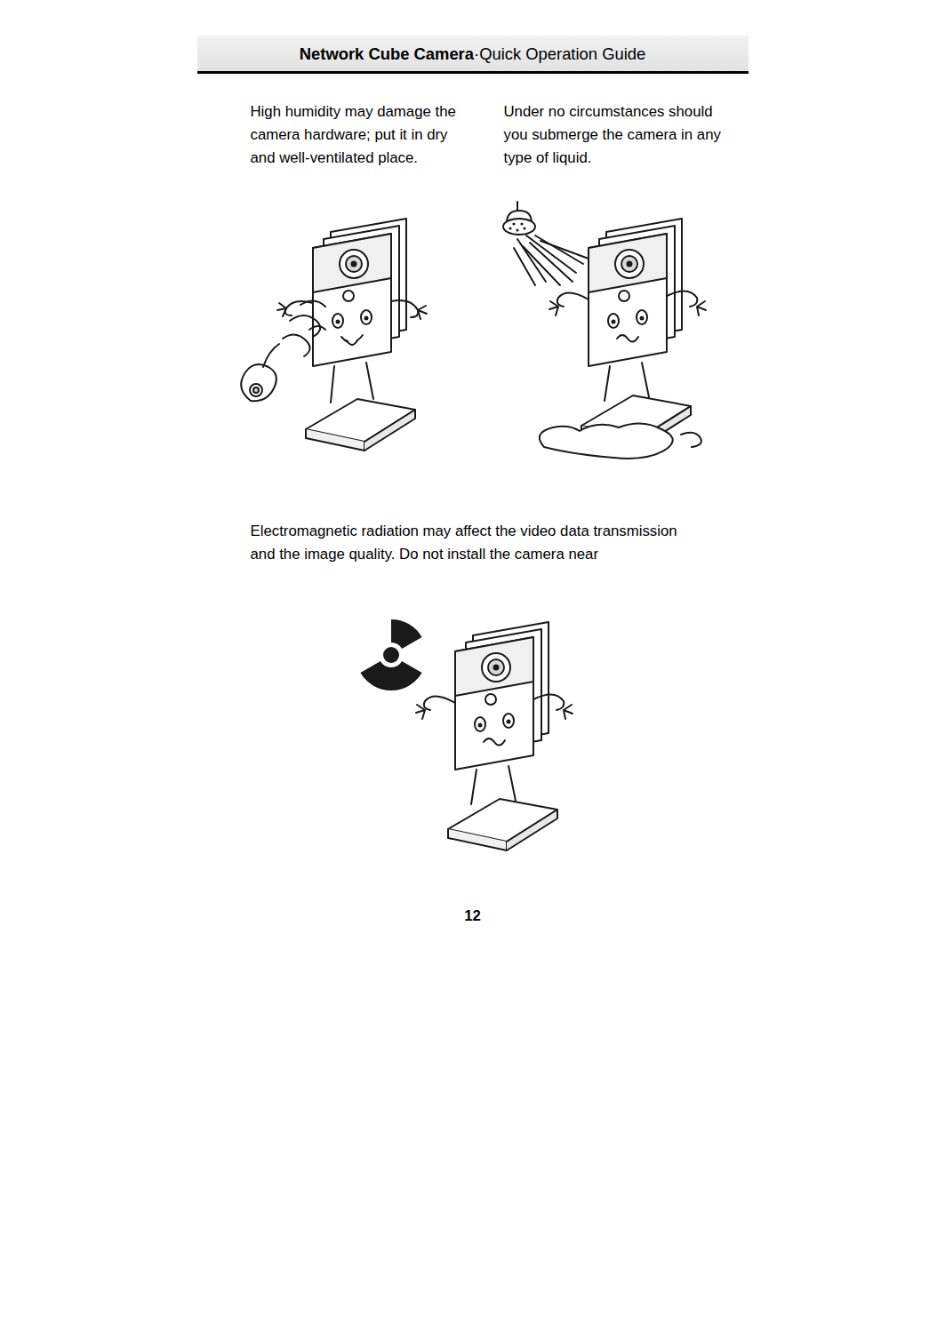Network Cube Camera·Quick Operation Guide
High humidity may damage the camera hardware; put it in dry and well-ventilated place.
Under no circumstances should you submerge the camera in any type of liquid.
Electromagnetic radiation may affect the video data transmission and the image quality. Do not install the camera near
12